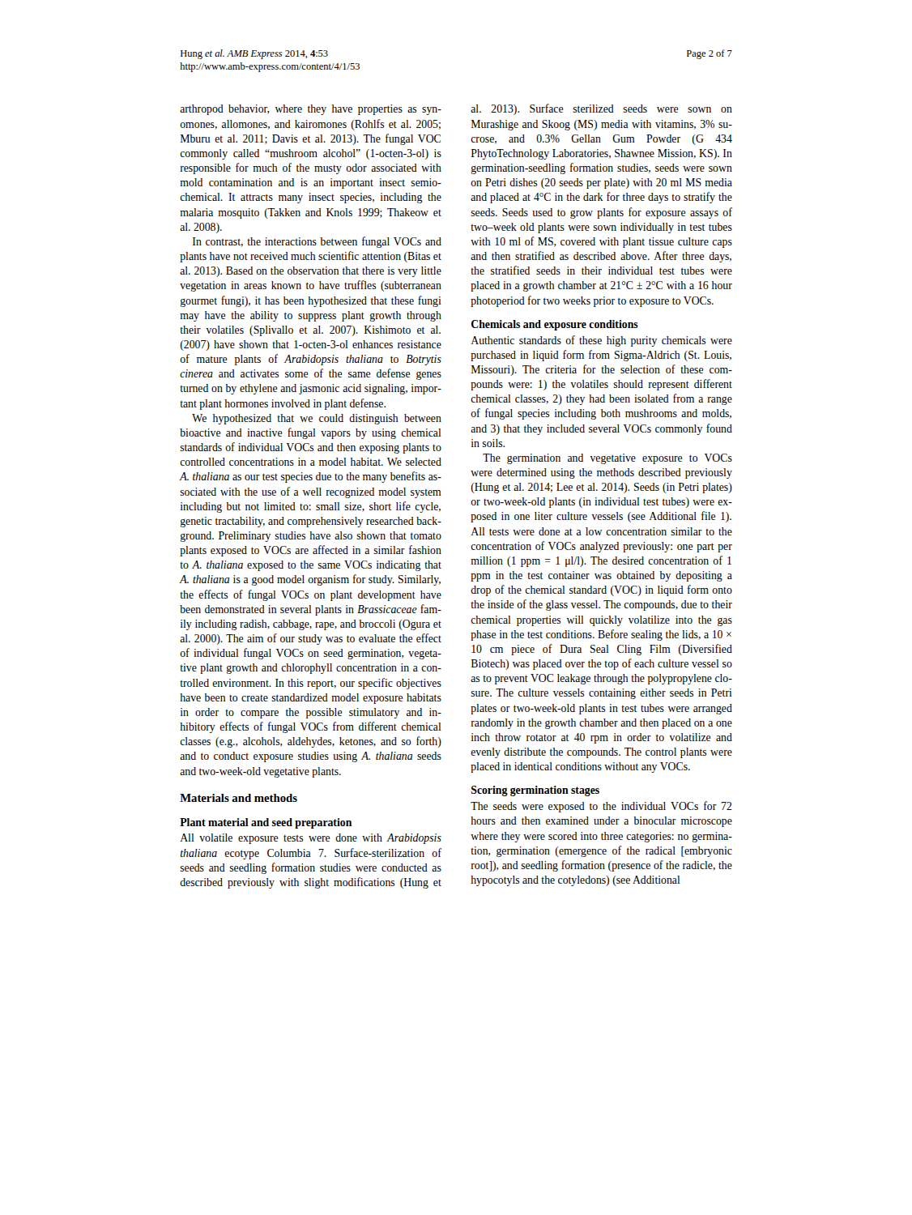Hung et al. AMB Express 2014, 4:53
http://www.amb-express.com/content/4/1/53
Page 2 of 7
arthropod behavior, where they have properties as synomones, allomones, and kairomones (Rohlfs et al. 2005; Mburu et al. 2011; Davis et al. 2013). The fungal VOC commonly called “mushroom alcohol” (1-octen-3-ol) is responsible for much of the musty odor associated with mold contamination and is an important insect semiochemical. It attracts many insect species, including the malaria mosquito (Takken and Knols 1999; Thakeow et al. 2008).
In contrast, the interactions between fungal VOCs and plants have not received much scientific attention (Bitas et al. 2013). Based on the observation that there is very little vegetation in areas known to have truffles (subterranean gourmet fungi), it has been hypothesized that these fungi may have the ability to suppress plant growth through their volatiles (Splivallo et al. 2007). Kishimoto et al. (2007) have shown that 1-octen-3-ol enhances resistance of mature plants of Arabidopsis thaliana to Botrytis cinerea and activates some of the same defense genes turned on by ethylene and jasmonic acid signaling, important plant hormones involved in plant defense.
We hypothesized that we could distinguish between bioactive and inactive fungal vapors by using chemical standards of individual VOCs and then exposing plants to controlled concentrations in a model habitat. We selected A. thaliana as our test species due to the many benefits associated with the use of a well recognized model system including but not limited to: small size, short life cycle, genetic tractability, and comprehensively researched background. Preliminary studies have also shown that tomato plants exposed to VOCs are affected in a similar fashion to A. thaliana exposed to the same VOCs indicating that A. thaliana is a good model organism for study. Similarly, the effects of fungal VOCs on plant development have been demonstrated in several plants in Brassicaceae family including radish, cabbage, rape, and broccoli (Ogura et al. 2000). The aim of our study was to evaluate the effect of individual fungal VOCs on seed germination, vegetative plant growth and chlorophyll concentration in a controlled environment. In this report, our specific objectives have been to create standardized model exposure habitats in order to compare the possible stimulatory and inhibitory effects of fungal VOCs from different chemical classes (e.g., alcohols, aldehydes, ketones, and so forth) and to conduct exposure studies using A. thaliana seeds and two-week-old vegetative plants.
Materials and methods
Plant material and seed preparation
All volatile exposure tests were done with Arabidopsis thaliana ecotype Columbia 7. Surface-sterilization of seeds and seedling formation studies were conducted as described previously with slight modifications (Hung et al. 2013). Surface sterilized seeds were sown on Murashige and Skoog (MS) media with vitamins, 3% sucrose, and 0.3% Gellan Gum Powder (G 434 PhytoTechnology Laboratories, Shawnee Mission, KS). In germination-seedling formation studies, seeds were sown on Petri dishes (20 seeds per plate) with 20 ml MS media and placed at 4°C in the dark for three days to stratify the seeds. Seeds used to grow plants for exposure assays of two–week old plants were sown individually in test tubes with 10 ml of MS, covered with plant tissue culture caps and then stratified as described above. After three days, the stratified seeds in their individual test tubes were placed in a growth chamber at 21°C ± 2°C with a 16 hour photoperiod for two weeks prior to exposure to VOCs.
Chemicals and exposure conditions
Authentic standards of these high purity chemicals were purchased in liquid form from Sigma-Aldrich (St. Louis, Missouri). The criteria for the selection of these compounds were: 1) the volatiles should represent different chemical classes, 2) they had been isolated from a range of fungal species including both mushrooms and molds, and 3) that they included several VOCs commonly found in soils.
The germination and vegetative exposure to VOCs were determined using the methods described previously (Hung et al. 2014; Lee et al. 2014). Seeds (in Petri plates) or two-week-old plants (in individual test tubes) were exposed in one liter culture vessels (see Additional file 1). All tests were done at a low concentration similar to the concentration of VOCs analyzed previously: one part per million (1 ppm = 1 μl/l). The desired concentration of 1 ppm in the test container was obtained by depositing a drop of the chemical standard (VOC) in liquid form onto the inside of the glass vessel. The compounds, due to their chemical properties will quickly volatilize into the gas phase in the test conditions. Before sealing the lids, a 10 × 10 cm piece of Dura Seal Cling Film (Diversified Biotech) was placed over the top of each culture vessel so as to prevent VOC leakage through the polypropylene closure. The culture vessels containing either seeds in Petri plates or two-week-old plants in test tubes were arranged randomly in the growth chamber and then placed on a one inch throw rotator at 40 rpm in order to volatilize and evenly distribute the compounds. The control plants were placed in identical conditions without any VOCs.
Scoring germination stages
The seeds were exposed to the individual VOCs for 72 hours and then examined under a binocular microscope where they were scored into three categories: no germination, germination (emergence of the radical [embryonic root]), and seedling formation (presence of the radicle, the hypocotyls and the cotyledons) (see Additional